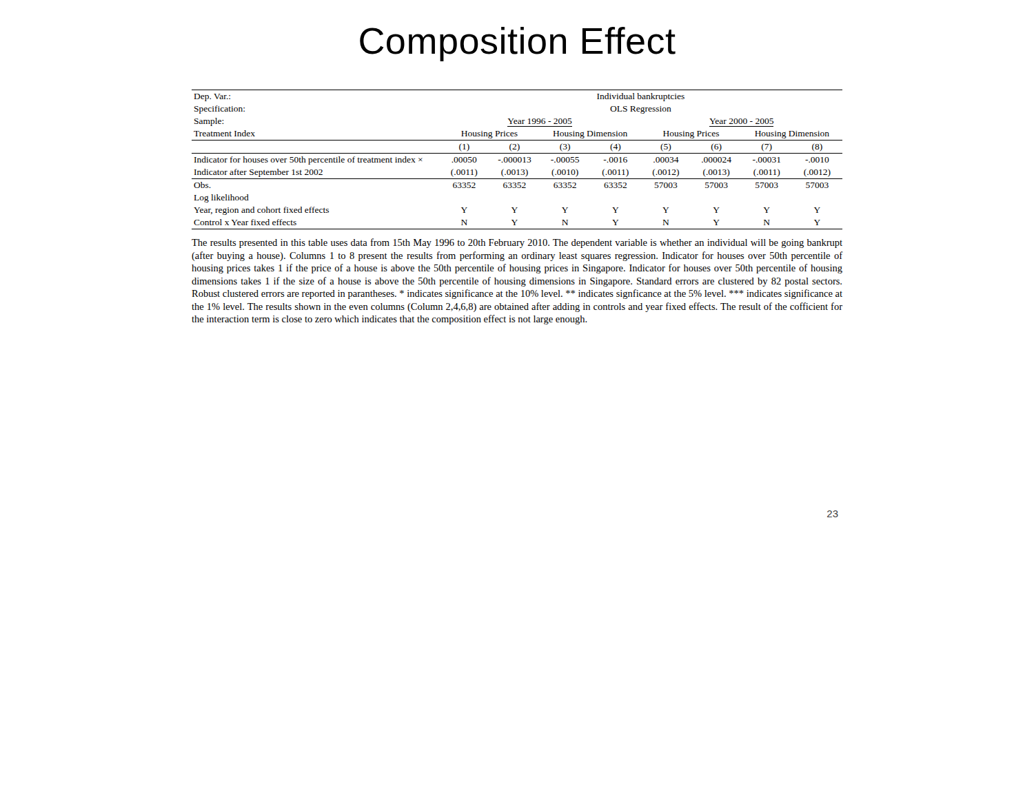Composition Effect
| Dep. Var.: | Individual bankruptcies |
| Specification: | OLS Regression |
| Sample: | Year 1996 - 2005 | Year 2000 - 2005 |
| Treatment Index | Housing Prices | Housing Dimension | Housing Prices | Housing Dimension |
| | (1) | (2) | (3) | (4) | (5) | (6) | (7) | (8) |
| Indicator for houses over 50th percentile of treatment index × | .00050 | -.000013 | -.00055 | -.0016 | .00034 | .000024 | -.00031 | -.0010 |
| Indicator after September 1st 2002 | (.0011) | (.0013) | (.0010) | (.0011) | (.0012) | (.0013) | (.0011) | (.0012) |
| Obs. | 63352 | 63352 | 63352 | 63352 | 57003 | 57003 | 57003 | 57003 |
| Log likelihood | | | | | | | | |
| Year, region and cohort fixed effects | Y | Y | Y | Y | Y | Y | Y | Y |
| Control x Year fixed effects | N | Y | N | Y | N | Y | N | Y |
The results presented in this table uses data from 15th May 1996 to 20th February 2010. The dependent variable is whether an individual will be going bankrupt (after buying a house). Columns 1 to 8 present the results from performing an ordinary least squares regression. Indicator for houses over 50th percentile of housing prices takes 1 if the price of a house is above the 50th percentile of housing prices in Singapore. Indicator for houses over 50th percentile of housing dimensions takes 1 if the size of a house is above the 50th percentile of housing dimensions in Singapore. Standard errors are clustered by 82 postal sectors. Robust clustered errors are reported in parantheses. * indicates significance at the 10% level. ** indicates signficance at the 5% level. *** indicates significance at the 1% level. The results shown in the even columns (Column 2,4,6,8) are obtained after adding in controls and year fixed effects. The result of the cofficient for the interaction term is close to zero which indicates that the composition effect is not large enough.
23